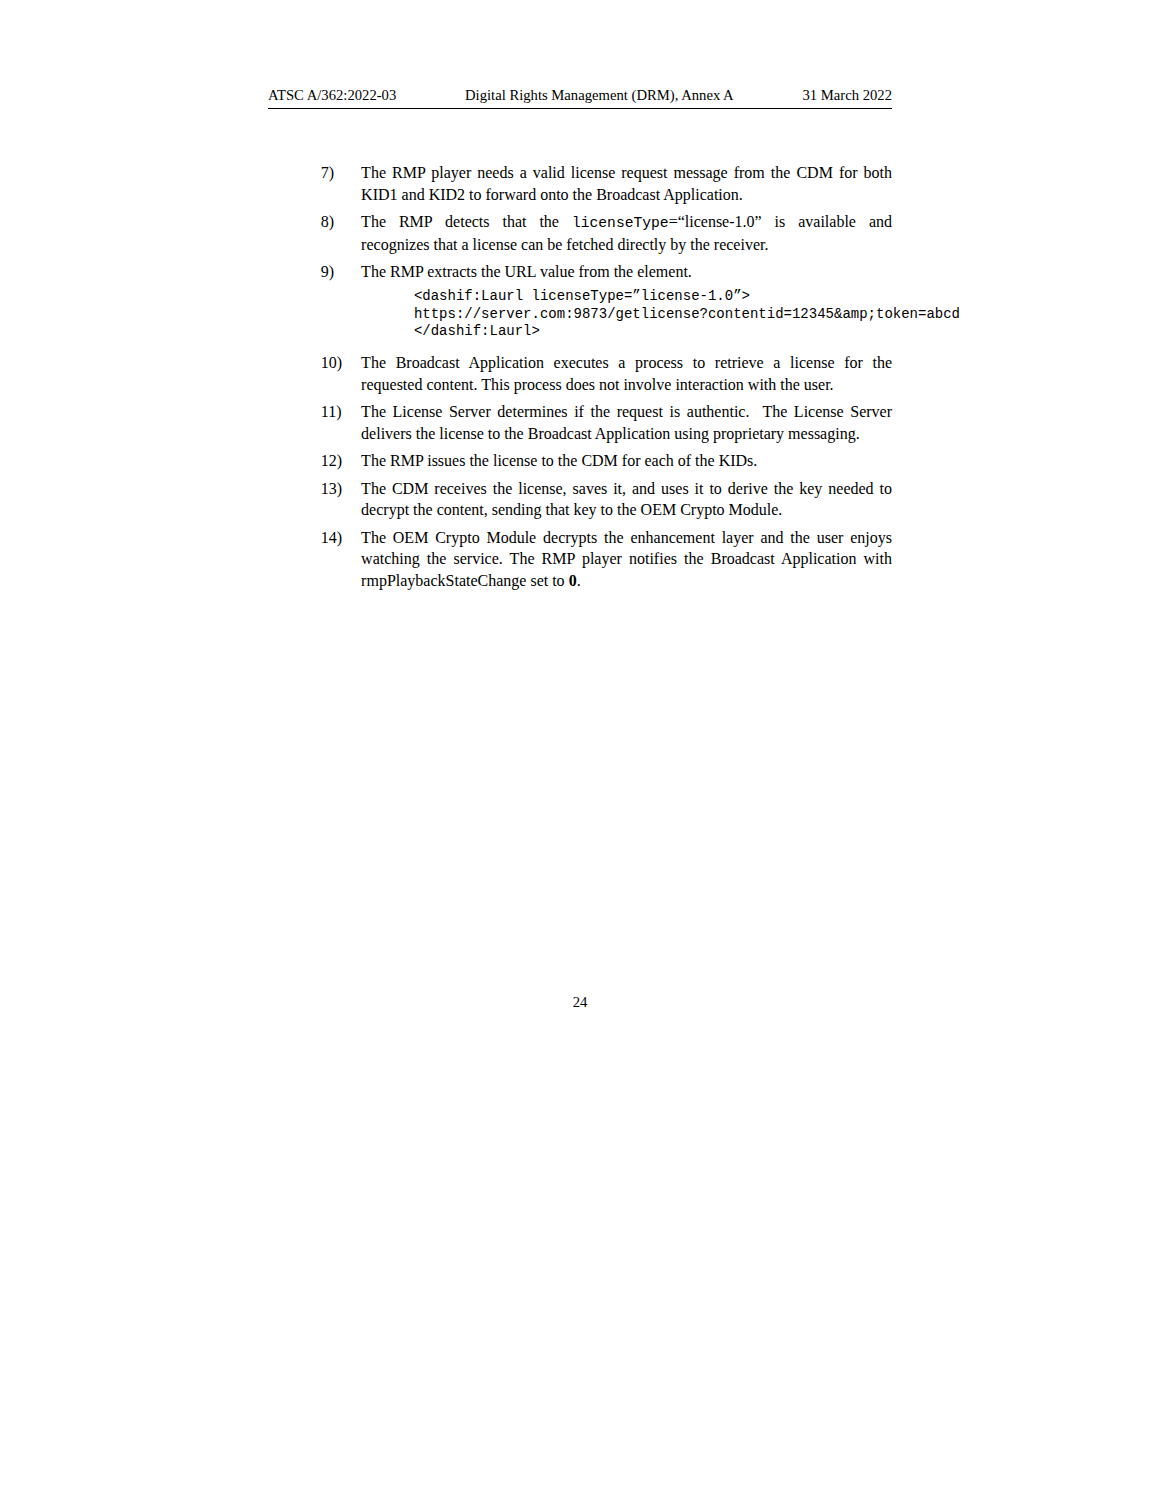ATSC A/362:2022-03
Digital Rights Management (DRM), Annex A
31 March 2022
7) The RMP player needs a valid license request message from the CDM for both KID1 and KID2 to forward onto the Broadcast Application.
8) The RMP detects that the licenseType=“license-1.0” is available and recognizes that a license can be fetched directly by the receiver.
9) The RMP extracts the URL value from the element.
<dashif:Laurl licenseType=”license-1.0”> https://server.com:9873/getlicense?contentid=12345&amp;token=abcd </dashif:Laurl>
10) The Broadcast Application executes a process to retrieve a license for the requested content. This process does not involve interaction with the user.
11) The License Server determines if the request is authentic. The License Server delivers the license to the Broadcast Application using proprietary messaging.
12) The RMP issues the license to the CDM for each of the KIDs.
13) The CDM receives the license, saves it, and uses it to derive the key needed to decrypt the content, sending that key to the OEM Crypto Module.
14) The OEM Crypto Module decrypts the enhancement layer and the user enjoys watching the service. The RMP player notifies the Broadcast Application with rmpPlaybackStateChange set to 0.
24